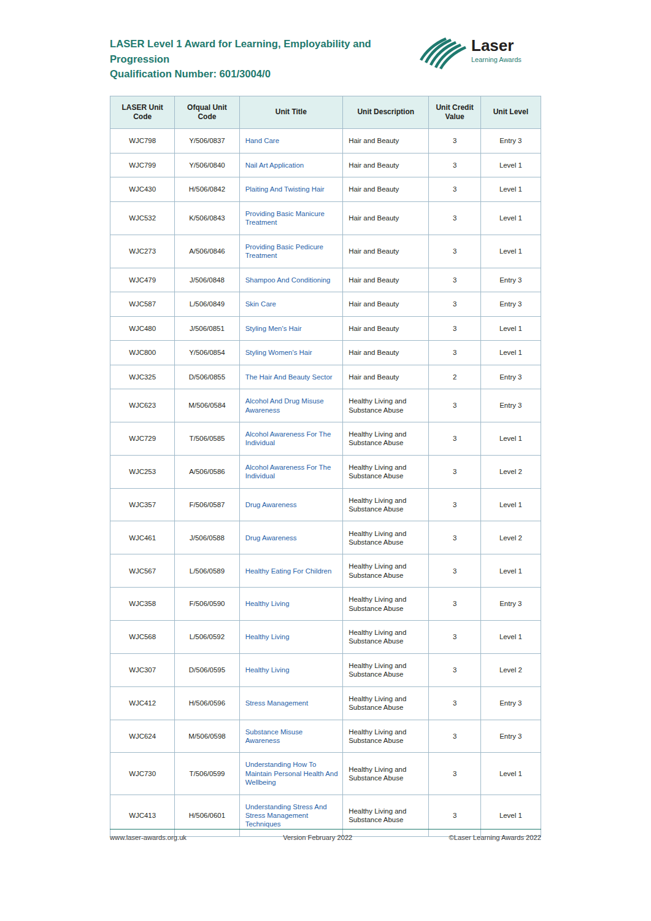LASER Level 1 Award for Learning, Employability and Progression Qualification Number: 601/3004/0
Laser Learning Awards
| LASER Unit Code | Ofqual Unit Code | Unit Title | Unit Description | Unit Credit Value | Unit Level |
| --- | --- | --- | --- | --- | --- |
| WJC798 | Y/506/0837 | Hand Care | Hair and Beauty | 3 | Entry 3 |
| WJC799 | Y/506/0840 | Nail Art Application | Hair and Beauty | 3 | Level 1 |
| WJC430 | H/506/0842 | Plaiting And Twisting Hair | Hair and Beauty | 3 | Level 1 |
| WJC532 | K/506/0843 | Providing Basic Manicure Treatment | Hair and Beauty | 3 | Level 1 |
| WJC273 | A/506/0846 | Providing Basic Pedicure Treatment | Hair and Beauty | 3 | Level 1 |
| WJC479 | J/506/0848 | Shampoo And Conditioning | Hair and Beauty | 3 | Entry 3 |
| WJC587 | L/506/0849 | Skin Care | Hair and Beauty | 3 | Entry 3 |
| WJC480 | J/506/0851 | Styling Men's Hair | Hair and Beauty | 3 | Level 1 |
| WJC800 | Y/506/0854 | Styling Women's Hair | Hair and Beauty | 3 | Level 1 |
| WJC325 | D/506/0855 | The Hair And Beauty Sector | Hair and Beauty | 2 | Entry 3 |
| WJC623 | M/506/0584 | Alcohol And Drug Misuse Awareness | Healthy Living and Substance Abuse | 3 | Entry 3 |
| WJC729 | T/506/0585 | Alcohol Awareness For The Individual | Healthy Living and Substance Abuse | 3 | Level 1 |
| WJC253 | A/506/0586 | Alcohol Awareness For The Individual | Healthy Living and Substance Abuse | 3 | Level 2 |
| WJC357 | F/506/0587 | Drug Awareness | Healthy Living and Substance Abuse | 3 | Level 1 |
| WJC461 | J/506/0588 | Drug Awareness | Healthy Living and Substance Abuse | 3 | Level 2 |
| WJC567 | L/506/0589 | Healthy Eating For Children | Healthy Living and Substance Abuse | 3 | Level 1 |
| WJC358 | F/506/0590 | Healthy Living | Healthy Living and Substance Abuse | 3 | Entry 3 |
| WJC568 | L/506/0592 | Healthy Living | Healthy Living and Substance Abuse | 3 | Level 1 |
| WJC307 | D/506/0595 | Healthy Living | Healthy Living and Substance Abuse | 3 | Level 2 |
| WJC412 | H/506/0596 | Stress Management | Healthy Living and Substance Abuse | 3 | Entry 3 |
| WJC624 | M/506/0598 | Substance Misuse Awareness | Healthy Living and Substance Abuse | 3 | Entry 3 |
| WJC730 | T/506/0599 | Understanding How To Maintain Personal Health And Wellbeing | Healthy Living and Substance Abuse | 3 | Level 1 |
| WJC413 | H/506/0601 | Understanding Stress And Stress Management Techniques | Healthy Living and Substance Abuse | 3 | Level 1 |
www.laser-awards.org.uk Version February 2022 ©Laser Learning Awards 2022